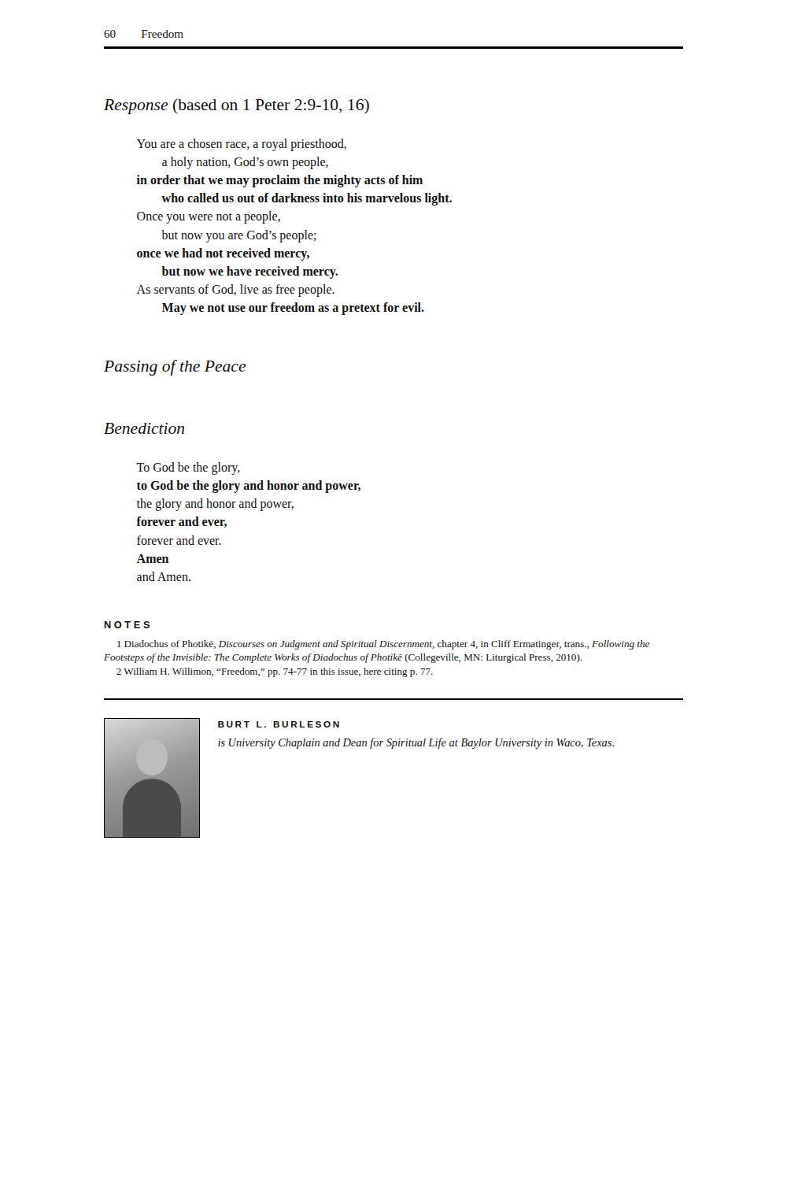60 Freedom
Response (based on 1 Peter 2:9-10, 16)
You are a chosen race, a royal priesthood,
a holy nation, God’s own people,
in order that we may proclaim the mighty acts of him
who called us out of darkness into his marvelous light.
Once you were not a people,
but now you are God’s people;
once we had not received mercy,
but now we have received mercy.
As servants of God, live as free people.
May we not use our freedom as a pretext for evil.
Passing of the Peace
Benediction
To God be the glory,
to God be the glory and honor and power,
the glory and honor and power,
forever and ever,
forever and ever.
Amen
and Amen.
NOTES
1 Diadochus of Photikē, Discourses on Judgment and Spiritual Discernment, chapter 4, in Cliff Ermatinger, trans., Following the Footsteps of the Invisible: The Complete Works of Diadochus of Photikē (Collegeville, MN: Liturgical Press, 2010).
2 William H. Willimon, “Freedom,” pp. 74-77 in this issue, here citing p. 77.
BURT L. BURLESON
is University Chaplain and Dean for Spiritual Life at Baylor University in Waco, Texas.